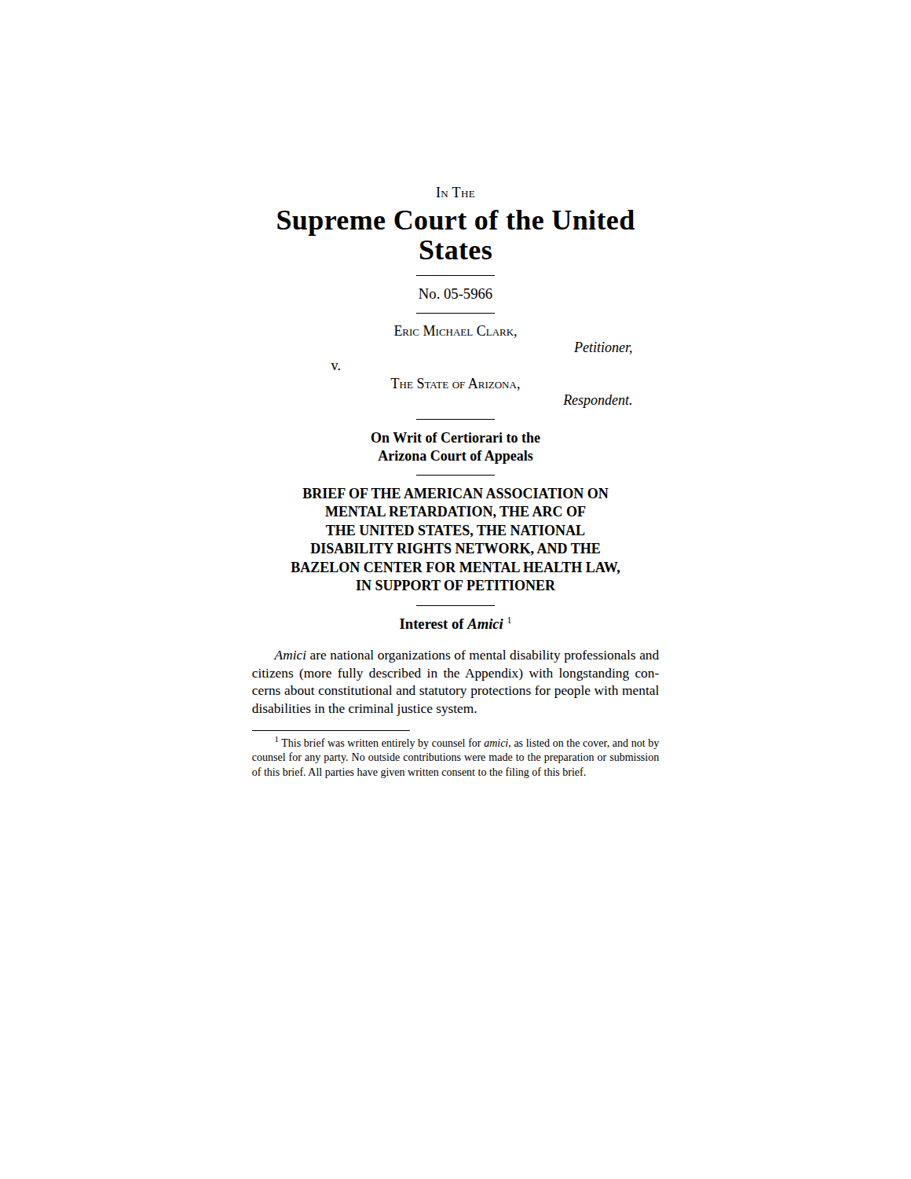In The
Supreme Court of the United States
No. 05-5966
Eric Michael Clark,
Petitioner,
v.
The State of Arizona,
Respondent.
On Writ of Certiorari to the
Arizona Court of Appeals
Brief of the American Association on
Mental Retardation, The ARC of
the United States, the National
Disability Rights Network, and the
Bazelon Center for Mental Health Law,
in Support of Petitioner
Interest of Amici 1
Amici are national organizations of mental disability professionals and citizens (more fully described in the Appendix) with longstanding concerns about constitutional and statutory protections for people with mental disabilities in the criminal justice system.
1 This brief was written entirely by counsel for amici, as listed on the cover, and not by counsel for any party. No outside contributions were made to the preparation or submission of this brief. All parties have given written consent to the filing of this brief.